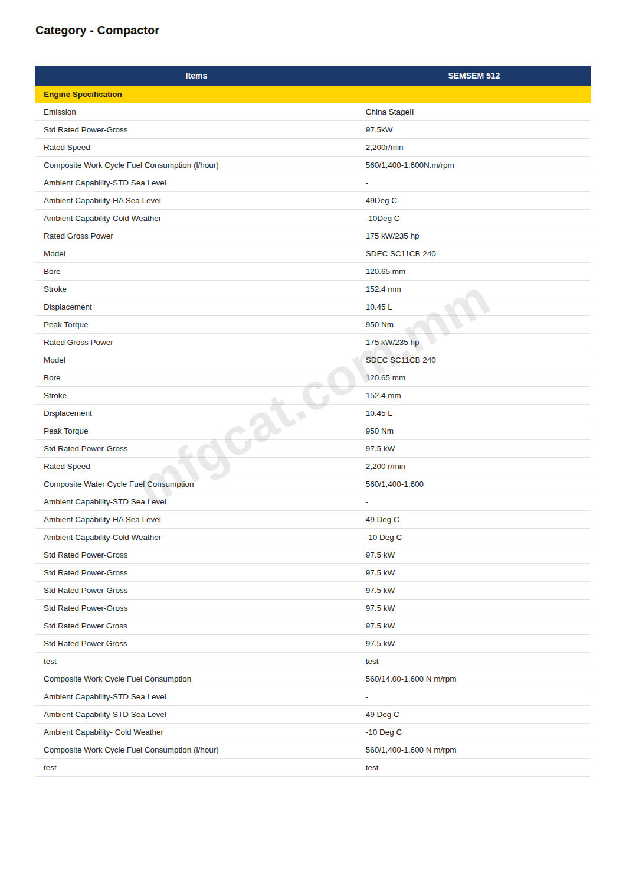Category - Compactor
mfgcat.com.mm
| Items | SEMSEM 512 |
| --- | --- |
| Engine Specification |
| Emission | China StageII |
| Std Rated Power-Gross | 97.5kW |
| Rated Speed | 2,200r/min |
| Composite Work Cycle Fuel Consumption (l/hour) | 560/1,400-1,600N.m/rpm |
| Ambient Capability-STD Sea Level | - |
| Ambient Capability-HA Sea Level | 49Deg C |
| Ambient Capability-Cold Weather | -10Deg C |
| Rated Gross Power | 175 kW/235 hp |
| Model | SDEC SC11CB 240 |
| Bore | 120.65 mm |
| Stroke | 152.4 mm |
| Displacement | 10.45 L |
| Peak Torque | 950 Nm |
| Rated Gross Power | 175 kW/235 hp |
| Model | SDEC SC11CB 240 |
| Bore | 120.65 mm |
| Stroke | 152.4 mm |
| Displacement | 10.45 L |
| Peak Torque | 950 Nm |
| Std Rated Power-Gross | 97.5 kW |
| Rated Speed | 2,200 r/min |
| Composite Water Cycle Fuel Consumption | 560/1,400-1,600 |
| Ambient Capability-STD Sea Level | - |
| Ambient Capability-HA Sea Level | 49 Deg C |
| Ambient Capability-Cold Weather | -10 Deg C |
| Std Rated Power-Gross | 97.5 kW |
| Std Rated Power-Gross | 97.5 kW |
| Std Rated Power-Gross | 97.5 kW |
| Std Rated Power-Gross | 97.5 kW |
| Std Rated Power Gross | 97.5 kW |
| Std Rated Power Gross | 97.5 kW |
| test | test |
| Composite Work Cycle Fuel Consumption | 560/14,00-1,600 N m/rpm |
| Ambient Capability-STD Sea Level | - |
| Ambient Capability-STD Sea Level | 49 Deg C |
| Ambient Capability- Cold Weather | -10 Deg C |
| Composite Work Cycle Fuel Consumption (l/hour) | 560/1,400-1,600 N m/rpm |
| test | test |